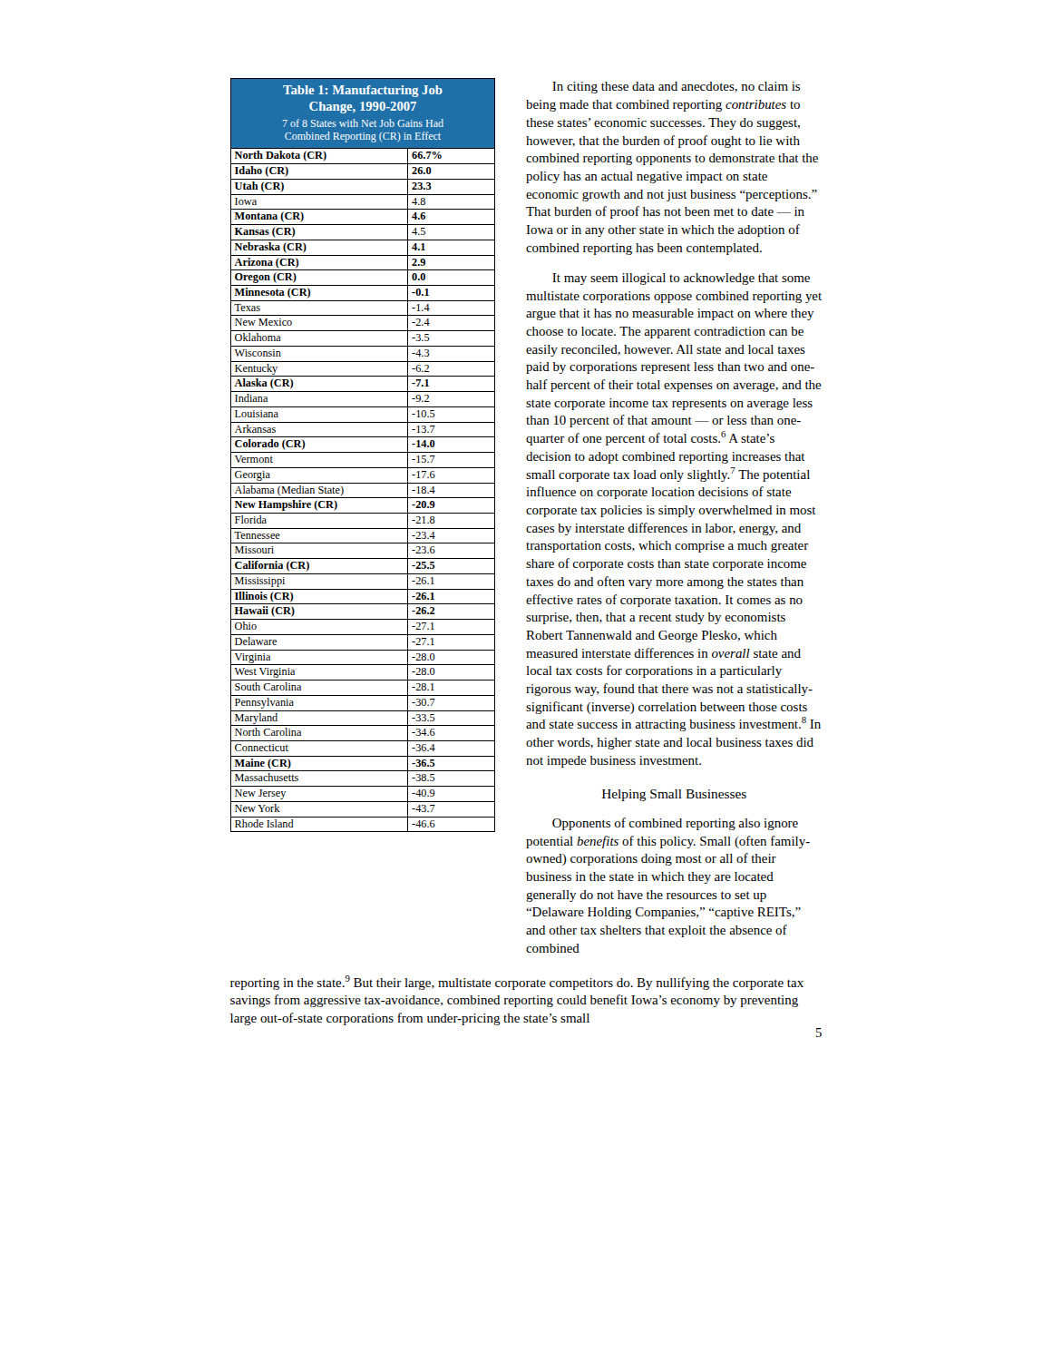Table 1: Manufacturing Job Change, 1990-2007 7 of 8 States with Net Job Gains Had Combined Reporting (CR) in Effect
| North Dakota (CR) | 66.7% |
| Idaho (CR) | 26.0 |
| Utah (CR) | 23.3 |
| Iowa | 4.8 |
| Montana (CR) | 4.6 |
| Kansas (CR) | 4.5 |
| Nebraska (CR) | 4.1 |
| Arizona (CR) | 2.9 |
| Oregon (CR) | 0.0 |
| Minnesota (CR) | -0.1 |
| Texas | -1.4 |
| New Mexico | -2.4 |
| Oklahoma | -3.5 |
| Wisconsin | -4.3 |
| Kentucky | -6.2 |
| Alaska (CR) | -7.1 |
| Indiana | -9.2 |
| Louisiana | -10.5 |
| Arkansas | -13.7 |
| Colorado (CR) | -14.0 |
| Vermont | -15.7 |
| Georgia | -17.6 |
| Alabama (Median State) | -18.4 |
| New Hampshire (CR) | -20.9 |
| Florida | -21.8 |
| Tennessee | -23.4 |
| Missouri | -23.6 |
| California (CR) | -25.5 |
| Mississippi | -26.1 |
| Illinois (CR) | -26.1 |
| Hawaii (CR) | -26.2 |
| Ohio | -27.1 |
| Delaware | -27.1 |
| Virginia | -28.0 |
| West Virginia | -28.0 |
| South Carolina | -28.1 |
| Pennsylvania | -30.7 |
| Maryland | -33.5 |
| North Carolina | -34.6 |
| Connecticut | -36.4 |
| Maine (CR) | -36.5 |
| Massachusetts | -38.5 |
| New Jersey | -40.9 |
| New York | -43.7 |
| Rhode Island | -46.6 |
In citing these data and anecdotes, no claim is being made that combined reporting contributes to these states’ economic successes. They do suggest, however, that the burden of proof ought to lie with combined reporting opponents to demonstrate that the policy has an actual negative impact on state economic growth and not just business “perceptions.” That burden of proof has not been met to date — in Iowa or in any other state in which the adoption of combined reporting has been contemplated.
It may seem illogical to acknowledge that some multistate corporations oppose combined reporting yet argue that it has no measurable impact on where they choose to locate. The apparent contradiction can be easily reconciled, however. All state and local taxes paid by corporations represent less than two and one-half percent of their total expenses on average, and the state corporate income tax represents on average less than 10 percent of that amount — or less than one-quarter of one percent of total costs.6 A state’s decision to adopt combined reporting increases that small corporate tax load only slightly.7 The potential influence on corporate location decisions of state corporate tax policies is simply overwhelmed in most cases by interstate differences in labor, energy, and transportation costs, which comprise a much greater share of corporate costs than state corporate income taxes do and often vary more among the states than effective rates of corporate taxation. It comes as no surprise, then, that a recent study by economists Robert Tannenwald and George Plesko, which measured interstate differences in overall state and local tax costs for corporations in a particularly rigorous way, found that there was not a statistically-significant (inverse) correlation between those costs and state success in attracting business investment.8 In other words, higher state and local business taxes did not impede business investment.
Helping Small Businesses
Opponents of combined reporting also ignore potential benefits of this policy. Small (often family-owned) corporations doing most or all of their business in the state in which they are located generally do not have the resources to set up “Delaware Holding Companies,” “captive REITs,” and other tax shelters that exploit the absence of combined
reporting in the state.9 But their large, multistate corporate competitors do. By nullifying the corporate tax savings from aggressive tax-avoidance, combined reporting could benefit Iowa’s economy by preventing large out-of-state corporations from under-pricing the state’s small
5